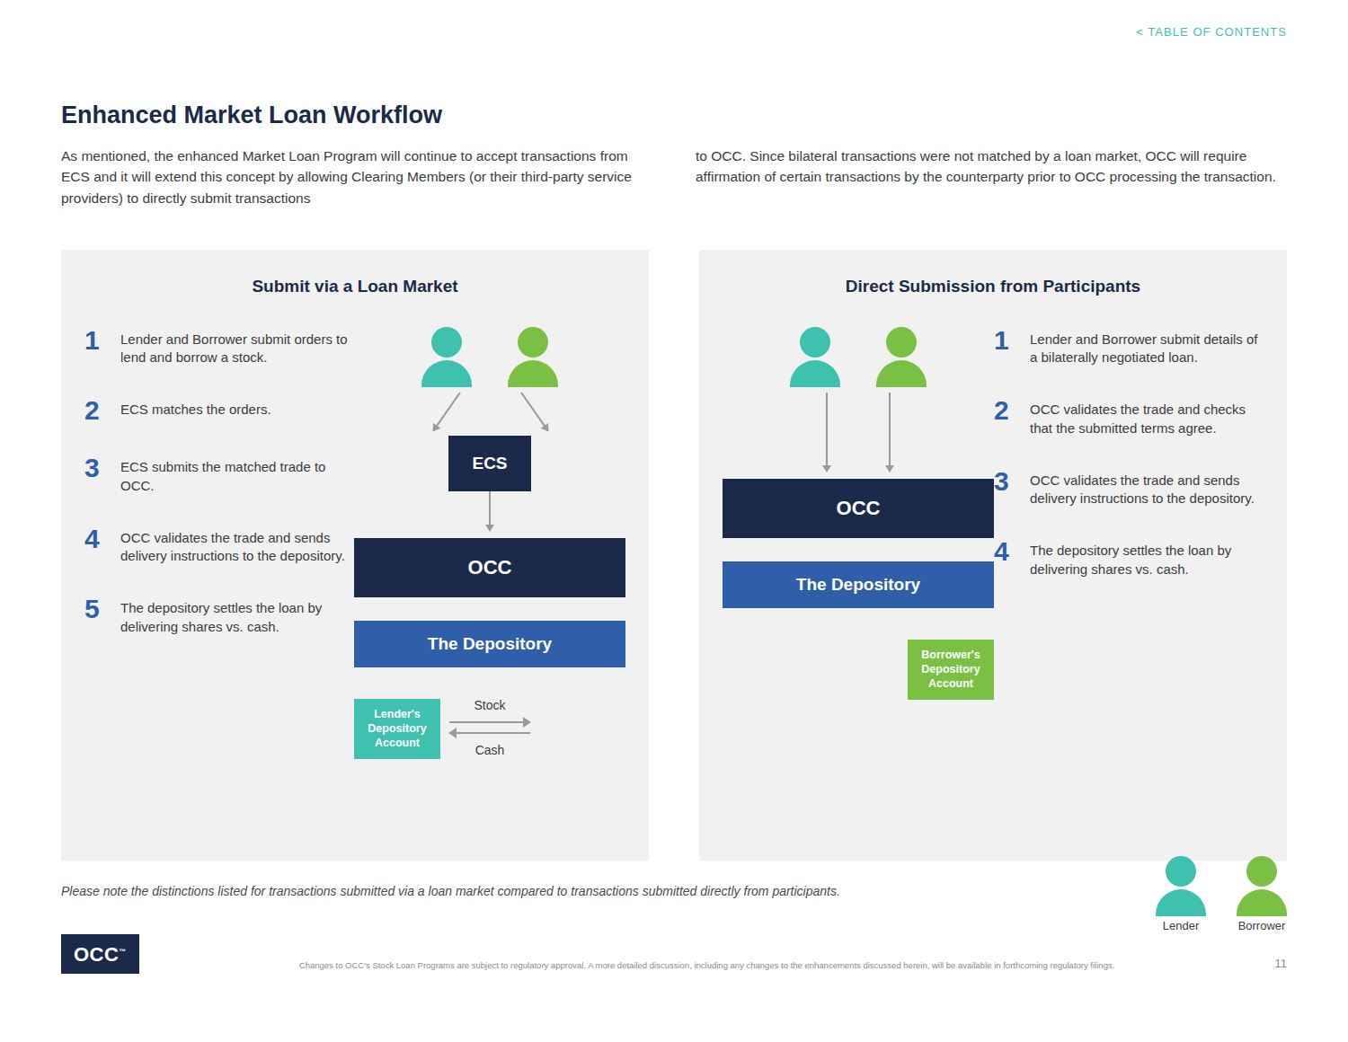< Table of Contents
Enhanced Market Loan Workflow
As mentioned, the enhanced Market Loan Program will continue to accept transactions from ECS and it will extend this concept by allowing Clearing Members (or their third-party service providers) to directly submit transactions
to OCC. Since bilateral transactions were not matched by a loan market, OCC will require affirmation of certain transactions by the counterparty prior to OCC processing the transaction.
Submit via a Loan Market
1
Lender and Borrower submit orders to lend and borrow a stock.
2
ECS matches the orders.
3
ECS submits the matched trade to OCC.
4
OCC validates the trade and sends delivery instructions to the depository.
5
The depository settles the loan by delivering shares vs. cash.
ECS
OCC
The Depository
Lender's
Depository
Account
Stock
Cash
Borrower's
Depository
Account
Direct Submission from Participants
OCC
The Depository
Lender's
Depository
Account
Stock
Cash
Borrower's
Depository
Account
1
Lender and Borrower submit details of a bilaterally negotiated loan.
2
OCC validates the trade and checks that the submitted terms agree.
3
OCC validates the trade and sends delivery instructions to the depository.
4
The depository settles the loan by delivering shares vs. cash.
Please note the distinctions listed for transactions submitted via a loan market compared to transactions submitted directly from participants.
Lender
Borrower
OCC™
Changes to OCC's Stock Loan Programs are subject to regulatory approval. A more detailed discussion, including any changes to the enhancements discussed herein, will be available in forthcoming regulatory filings.
11